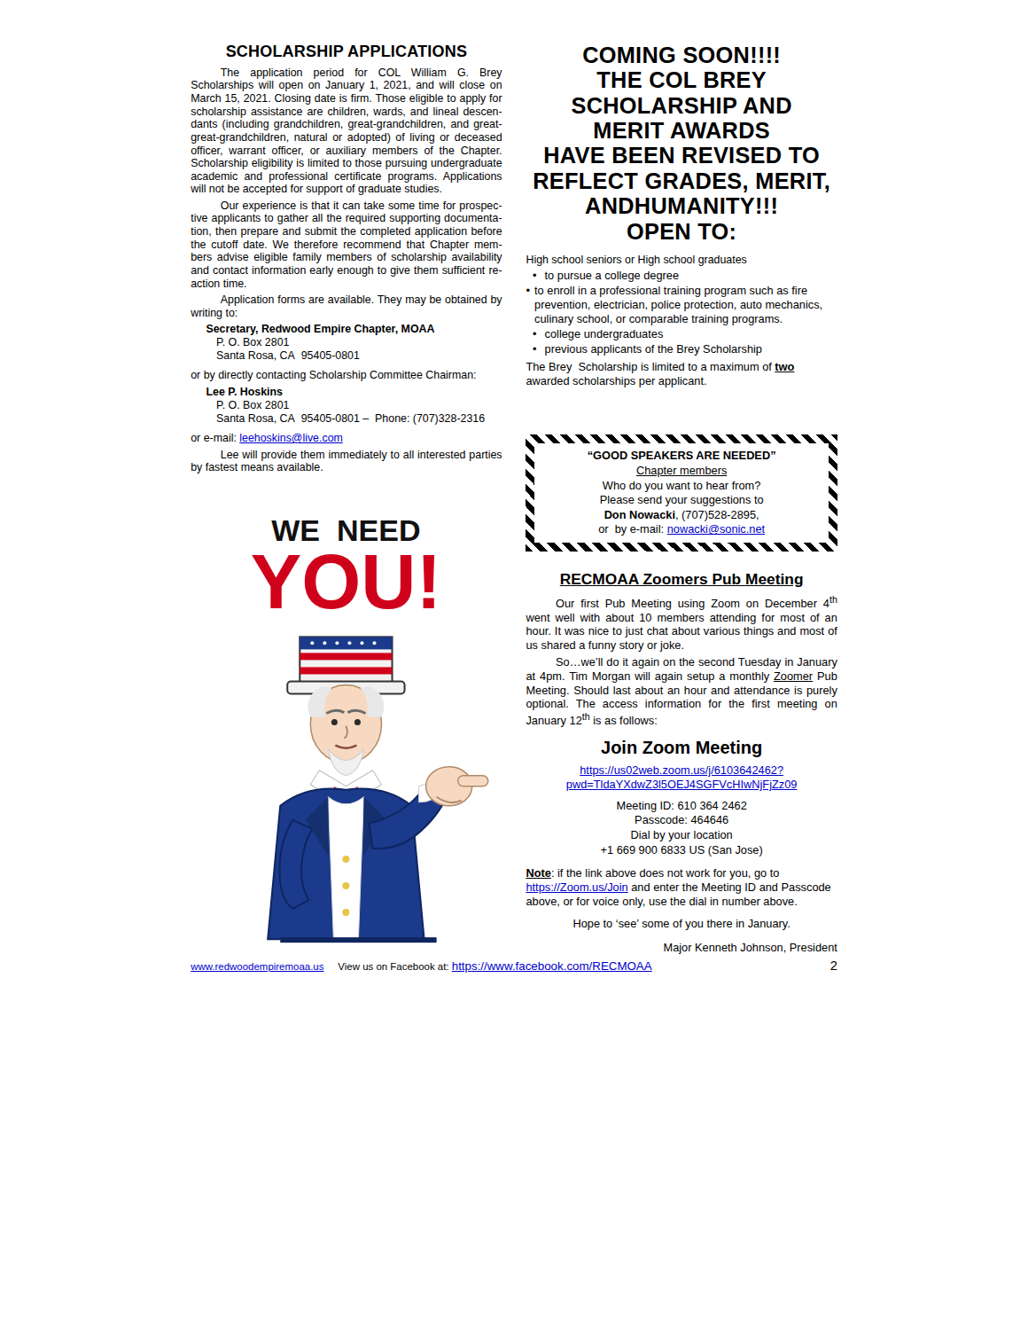SCHOLARSHIP APPLICATIONS
The application period for COL William G. Brey Scholarships will open on January 1, 2021, and will close on March 15, 2021. Closing date is firm. Those eligible to apply for scholarship assistance are children, wards, and lineal descendants (including grandchildren, great-grandchildren, and great-great-grandchildren, natural or adopted) of living or deceased officer, warrant officer, or auxiliary members of the Chapter. Scholarship eligibility is limited to those pursuing undergraduate academic and professional certificate programs. Applications will not be accepted for support of graduate studies.
Our experience is that it can take some time for prospective applicants to gather all the required supporting documentation, then prepare and submit the completed application before the cutoff date. We therefore recommend that Chapter members advise eligible family members of scholarship availability and contact information early enough to give them sufficient reaction time.
Application forms are available. They may be obtained by writing to:
Secretary, Redwood Empire Chapter, MOAA P. O. Box 2801 Santa Rosa, CA 95405-0801
or by directly contacting Scholarship Committee Chairman:
Lee P. Hoskins P. O. Box 2801 Santa Rosa, CA 95405-0801 – Phone: (707)328-2316
or e-mail: leehoskins@live.com
Lee will provide them immediately to all interested parties by fastest means available.
WE NEED YOU!
COMING SOON!!!!
THE COL BREY
SCHOLARSHIP AND
MERIT AWARDS
HAVE BEEN REVISED TO
REFLECT GRADES, MERIT,
ANDHUMANITY!!!
OPEN TO:
High school seniors or High school graduates
to pursue a college degree
to enroll in a professional training program such as fire prevention, electrician, police protection, auto mechanics, culinary school, or comparable training programs.
college undergraduates
previous applicants of the Brey Scholarship
The Brey Scholarship is limited to a maximum of two awarded scholarships per applicant.
“GOOD SPEAKERS ARE NEEDED”
Chapter members
Who do you want to hear from?
Please send your suggestions to
Don Nowacki, (707)528-2895,
or by e-mail: nowacki@sonic.net
RECMOAA Zoomers Pub Meeting
Our first Pub Meeting using Zoom on December 4th went well with about 10 members attending for most of an hour. It was nice to just chat about various things and most of us shared a funny story or joke.
So…we’ll do it again on the second Tuesday in January at 4pm. Tim Morgan will again setup a monthly Zoomer Pub Meeting. Should last about an hour and attendance is purely optional. The access information for the first meeting on January 12th is as follows:
Join Zoom Meeting
https://us02web.zoom.us/j/6103642462?
pwd=TldaYXdwZ3l5OEJ4SGFVcHIwNjFjZz09
Meeting ID: 610 364 2462
Passcode: 464646
Dial by your location
+1 669 900 6833 US (San Jose)
Note: if the link above does not work for you, go to https://Zoom.us/Join and enter the Meeting ID and Passcode above, or for voice only, use the dial in number above.
Hope to ‘see’ some of you there in January.
Major Kenneth Johnson, President
www.redwoodempiremoaa.us View us on Facebook at: https://www.facebook.com/RECMOAA 2